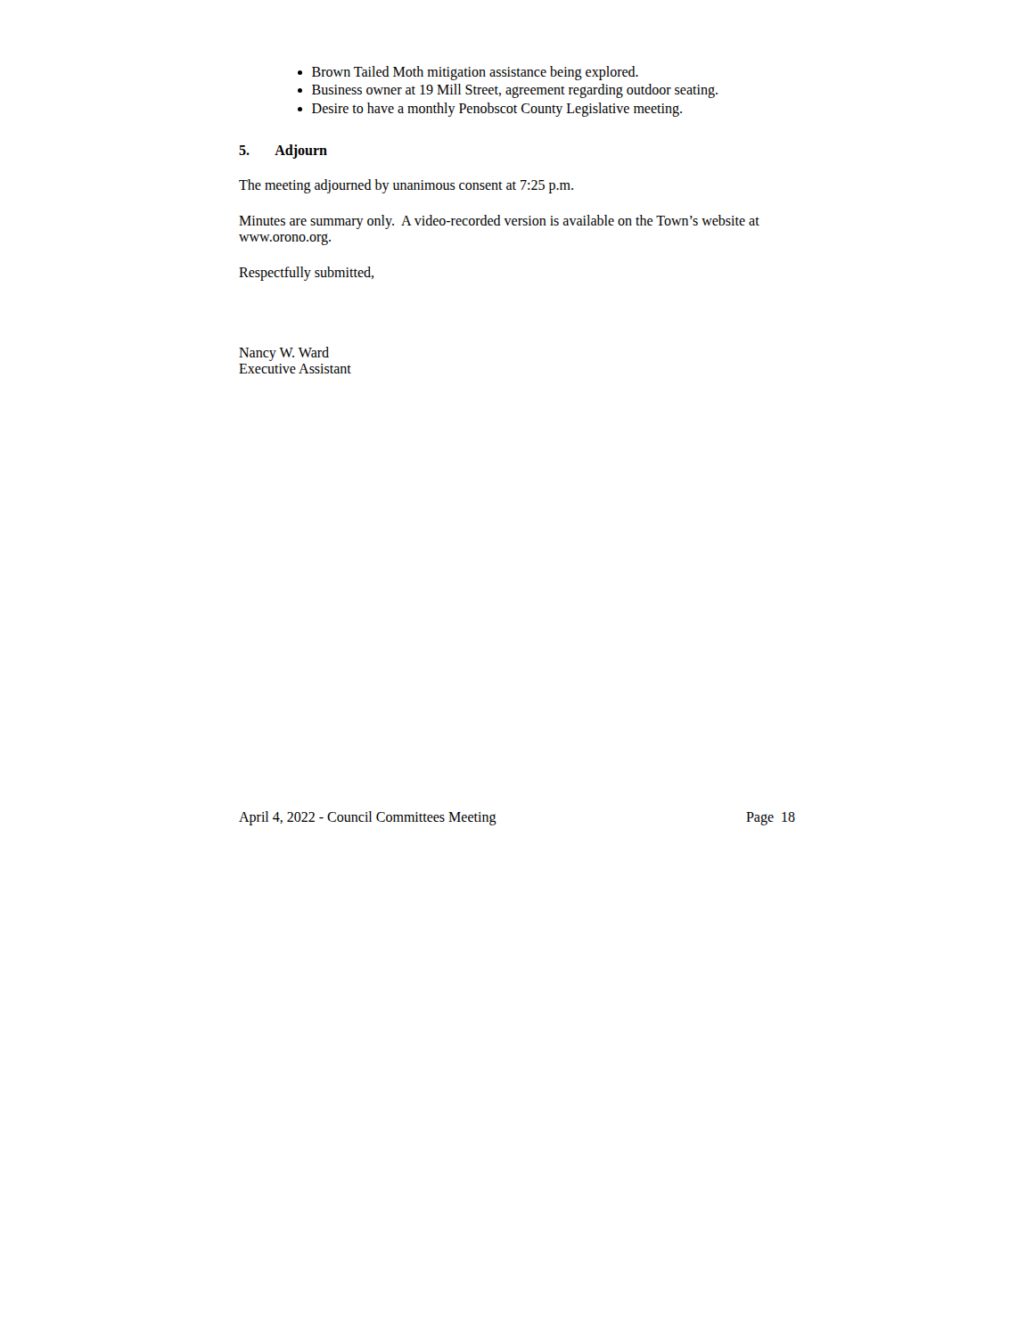Brown Tailed Moth mitigation assistance being explored.
Business owner at 19 Mill Street, agreement regarding outdoor seating.
Desire to have a monthly Penobscot County Legislative meeting.
5. Adjourn
The meeting adjourned by unanimous consent at 7:25 p.m.
Minutes are summary only. A video-recorded version is available on the Town’s website at www.orono.org.
Respectfully submitted,
Nancy W. Ward
Executive Assistant
April 4, 2022 - Council Committees Meeting Page 18